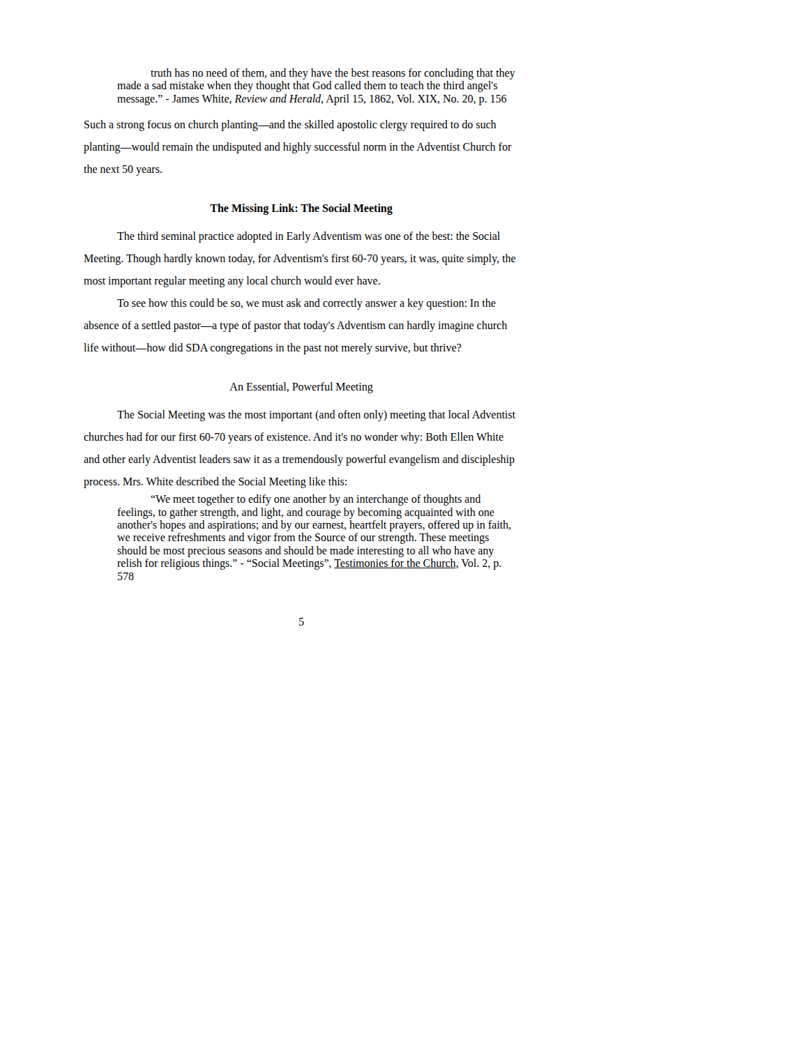truth has no need of them, and they have the best reasons for concluding that they made a sad mistake when they thought that God called them to teach the third angel's message.” - James White, Review and Herald, April 15, 1862, Vol. XIX, No. 20, p. 156
Such a strong focus on church planting—and the skilled apostolic clergy required to do such planting—would remain the undisputed and highly successful norm in the Adventist Church for the next 50 years.
The Missing Link: The Social Meeting
The third seminal practice adopted in Early Adventism was one of the best: the Social Meeting. Though hardly known today, for Adventism's first 60-70 years, it was, quite simply, the most important regular meeting any local church would ever have.
To see how this could be so, we must ask and correctly answer a key question: In the absence of a settled pastor—a type of pastor that today's Adventism can hardly imagine church life without—how did SDA congregations in the past not merely survive, but thrive?
An Essential, Powerful Meeting
The Social Meeting was the most important (and often only) meeting that local Adventist churches had for our first 60-70 years of existence. And it's no wonder why: Both Ellen White and other early Adventist leaders saw it as a tremendously powerful evangelism and discipleship process. Mrs. White described the Social Meeting like this:
“We meet together to edify one another by an interchange of thoughts and feelings, to gather strength, and light, and courage by becoming acquainted with one another's hopes and aspirations; and by our earnest, heartfelt prayers, offered up in faith, we receive refreshments and vigor from the Source of our strength. These meetings should be most precious seasons and should be made interesting to all who have any relish for religious things.” - “Social Meetings”, Testimonies for the Church, Vol. 2, p. 578
5